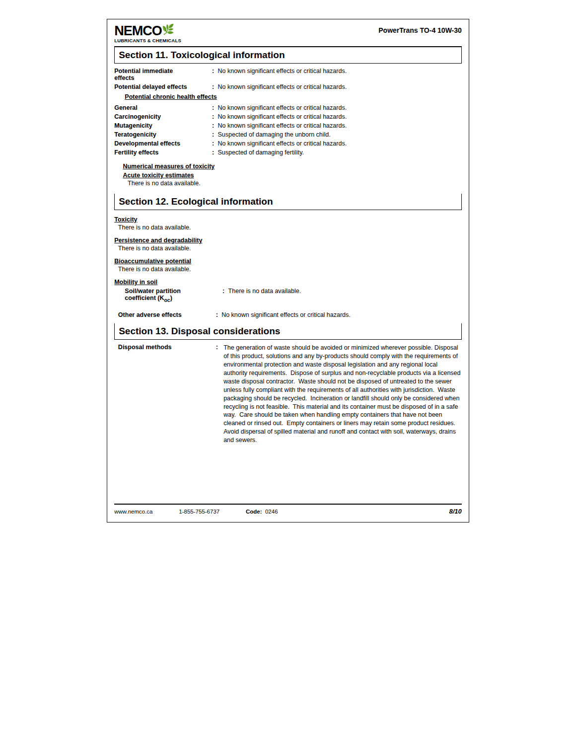NEMCO🌿
LUBRICANTS & CHEMICALS
PowerTrans TO-4 10W-30
Section 11. Toxicological information
| Potential immediate effects | : | No known significant effects or critical hazards. |
| Potential delayed effects | : | No known significant effects or critical hazards. |
Potential chronic health effects
| General | : | No known significant effects or critical hazards. |
| Carcinogenicity | : | No known significant effects or critical hazards. |
| Mutagenicity | : | No known significant effects or critical hazards. |
| Teratogenicity | : | Suspected of damaging the unborn child. |
| Developmental effects | : | No known significant effects or critical hazards. |
| Fertility effects | : | Suspected of damaging fertility. |
Numerical measures of toxicity
Acute toxicity estimates
There is no data available.
Section 12. Ecological information
Toxicity
There is no data available.
Persistence and degradability
There is no data available.
Bioaccumulative potential
There is no data available.
Mobility in soil
| Soil/water partition coefficient (K oc ) | : | There is no data available. |
| Other adverse effects | : | No known significant effects or critical hazards. |
Section 13. Disposal considerations
Disposal methods
:
The generation of waste should be avoided or minimized wherever possible. Disposal of this product, solutions and any by-products should comply with the requirements of environmental protection and waste disposal legislation and any regional local authority requirements. Dispose of surplus and non-recyclable products via a licensed waste disposal contractor. Waste should not be disposed of untreated to the sewer unless fully compliant with the requirements of all authorities with jurisdiction. Waste packaging should be recycled. Incineration or landfill should only be considered when recycling is not feasible. This material and its container must be disposed of in a safe way. Care should be taken when handling empty containers that have not been cleaned or rinsed out. Empty containers or liners may retain some product residues. Avoid dispersal of spilled material and runoff and contact with soil, waterways, drains and sewers.
www.nemco.ca 1-855-755-6737 Code: 0246
8/10